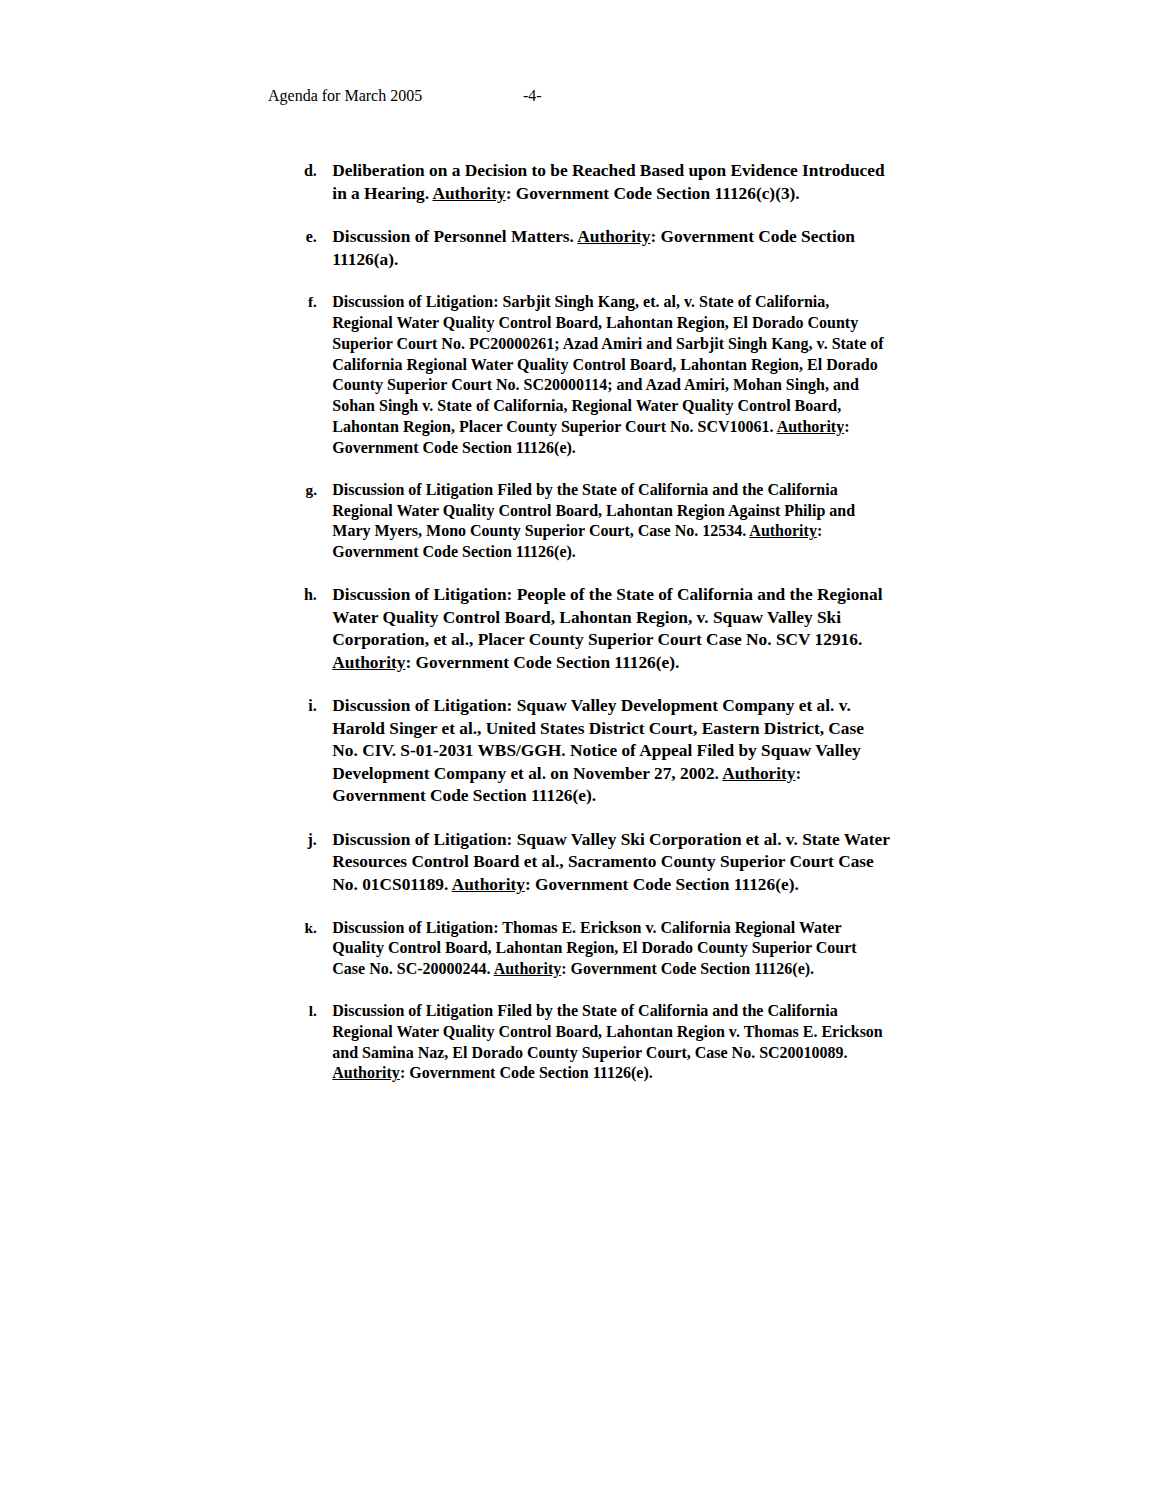Agenda for March 2005
-4-
Deliberation on a Decision to be Reached Based upon Evidence Introduced in a Hearing. Authority: Government Code Section 11126(c)(3).
Discussion of Personnel Matters. Authority: Government Code Section 11126(a).
Discussion of Litigation: Sarbjit Singh Kang, et. al, v. State of California, Regional Water Quality Control Board, Lahontan Region, El Dorado County Superior Court No. PC20000261; Azad Amiri and Sarbjit Singh Kang, v. State of California Regional Water Quality Control Board, Lahontan Region, El Dorado County Superior Court No. SC20000114; and Azad Amiri, Mohan Singh, and Sohan Singh v. State of California, Regional Water Quality Control Board, Lahontan Region, Placer County Superior Court No. SCV10061. Authority: Government Code Section 11126(e).
Discussion of Litigation Filed by the State of California and the California Regional Water Quality Control Board, Lahontan Region Against Philip and Mary Myers, Mono County Superior Court, Case No. 12534. Authority: Government Code Section 11126(e).
Discussion of Litigation: People of the State of California and the Regional Water Quality Control Board, Lahontan Region, v. Squaw Valley Ski Corporation, et al., Placer County Superior Court Case No. SCV 12916. Authority: Government Code Section 11126(e).
Discussion of Litigation: Squaw Valley Development Company et al. v. Harold Singer et al., United States District Court, Eastern District, Case No. CIV. S-01-2031 WBS/GGH. Notice of Appeal Filed by Squaw Valley Development Company et al. on November 27, 2002. Authority: Government Code Section 11126(e).
Discussion of Litigation: Squaw Valley Ski Corporation et al. v. State Water Resources Control Board et al., Sacramento County Superior Court Case No. 01CS01189. Authority: Government Code Section 11126(e).
Discussion of Litigation: Thomas E. Erickson v. California Regional Water Quality Control Board, Lahontan Region, El Dorado County Superior Court Case No. SC-20000244. Authority: Government Code Section 11126(e).
Discussion of Litigation Filed by the State of California and the California Regional Water Quality Control Board, Lahontan Region v. Thomas E. Erickson and Samina Naz, El Dorado County Superior Court, Case No. SC20010089. Authority: Government Code Section 11126(e).